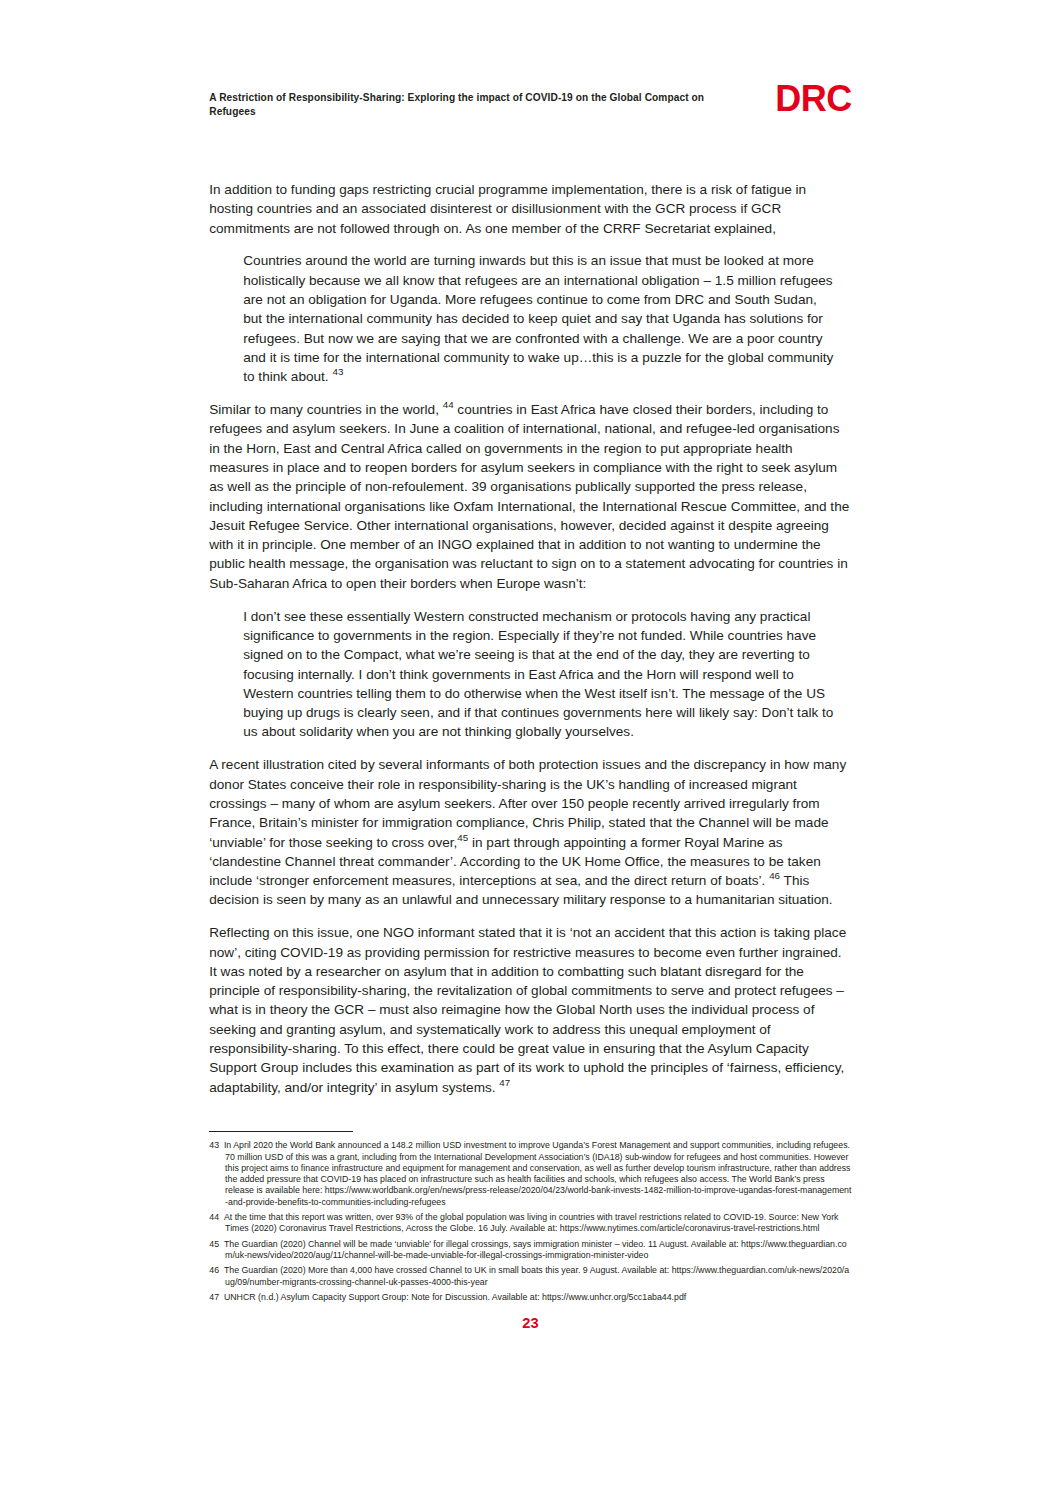A Restriction of Responsibility-Sharing: Exploring the impact of COVID-19 on the Global Compact on Refugees
DRC
In addition to funding gaps restricting crucial programme implementation, there is a risk of fatigue in hosting countries and an associated disinterest or disillusionment with the GCR process if GCR commitments are not followed through on. As one member of the CRRF Secretariat explained,
Countries around the world are turning inwards but this is an issue that must be looked at more holistically because we all know that refugees are an international obligation – 1.5 million refugees are not an obligation for Uganda. More refugees continue to come from DRC and South Sudan, but the international community has decided to keep quiet and say that Uganda has solutions for refugees. But now we are saying that we are confronted with a challenge. We are a poor country and it is time for the international community to wake up…this is a puzzle for the global community to think about. 43
Similar to many countries in the world, 44 countries in East Africa have closed their borders, including to refugees and asylum seekers. In June a coalition of international, national, and refugee-led organisations in the Horn, East and Central Africa called on governments in the region to put appropriate health measures in place and to reopen borders for asylum seekers in compliance with the right to seek asylum as well as the principle of non-refoulement. 39 organisations publically supported the press release, including international organisations like Oxfam International, the International Rescue Committee, and the Jesuit Refugee Service. Other international organisations, however, decided against it despite agreeing with it in principle. One member of an INGO explained that in addition to not wanting to undermine the public health message, the organisation was reluctant to sign on to a statement advocating for countries in Sub-Saharan Africa to open their borders when Europe wasn’t:
I don’t see these essentially Western constructed mechanism or protocols having any practical significance to governments in the region. Especially if they’re not funded. While countries have signed on to the Compact, what we’re seeing is that at the end of the day, they are reverting to focusing internally. I don’t think governments in East Africa and the Horn will respond well to Western countries telling them to do otherwise when the West itself isn’t. The message of the US buying up drugs is clearly seen, and if that continues governments here will likely say: Don’t talk to us about solidarity when you are not thinking globally yourselves.
A recent illustration cited by several informants of both protection issues and the discrepancy in how many donor States conceive their role in responsibility-sharing is the UK’s handling of increased migrant crossings – many of whom are asylum seekers. After over 150 people recently arrived irregularly from France, Britain’s minister for immigration compliance, Chris Philip, stated that the Channel will be made ‘unviable’ for those seeking to cross over,45 in part through appointing a former Royal Marine as ‘clandestine Channel threat commander’. According to the UK Home Office, the measures to be taken include ‘stronger enforcement measures, interceptions at sea, and the direct return of boats’. 46 This decision is seen by many as an unlawful and unnecessary military response to a humanitarian situation.
Reflecting on this issue, one NGO informant stated that it is ‘not an accident that this action is taking place now’, citing COVID-19 as providing permission for restrictive measures to become even further ingrained. It was noted by a researcher on asylum that in addition to combatting such blatant disregard for the principle of responsibility-sharing, the revitalization of global commitments to serve and protect refugees – what is in theory the GCR – must also reimagine how the Global North uses the individual process of seeking and granting asylum, and systematically work to address this unequal employment of responsibility-sharing. To this effect, there could be great value in ensuring that the Asylum Capacity Support Group includes this examination as part of its work to uphold the principles of ‘fairness, efficiency, adaptability, and/or integrity’ in asylum systems. 47
43 In April 2020 the World Bank announced a 148.2 million USD investment to improve Uganda’s Forest Management and support communities, including refugees. 70 million USD of this was a grant, including from the International Development Association’s (IDA18) sub-window for refugees and host communities. However this project aims to finance infrastructure and equipment for management and conservation, as well as further develop tourism infrastructure, rather than address the added pressure that COVID-19 has placed on infrastructure such as health facilities and schools, which refugees also access. The World Bank’s press release is available here: https://www.worldbank.org/en/news/press-release/2020/04/23/world-bank-invests-1482-million-to-improve-ugandas-forest-management-and-provide-benefits-to-communities-including-refugees
44 At the time that this report was written, over 93% of the global population was living in countries with travel restrictions related to COVID-19. Source: New York Times (2020) Coronavirus Travel Restrictions, Across the Globe. 16 July. Available at: https://www.nytimes.com/article/coronavirus-travel-restrictions.html
45 The Guardian (2020) Channel will be made ‘unviable’ for illegal crossings, says immigration minister – video. 11 August. Available at: https://www.theguardian.com/uk-news/video/2020/aug/11/channel-will-be-made-unviable-for-illegal-crossings-immigration-minister-video
46 The Guardian (2020) More than 4,000 have crossed Channel to UK in small boats this year. 9 August. Available at: https://www.theguardian.com/uk-news/2020/aug/09/number-migrants-crossing-channel-uk-passes-4000-this-year
47 UNHCR (n.d.) Asylum Capacity Support Group: Note for Discussion. Available at: https://www.unhcr.org/5cc1aba44.pdf
23